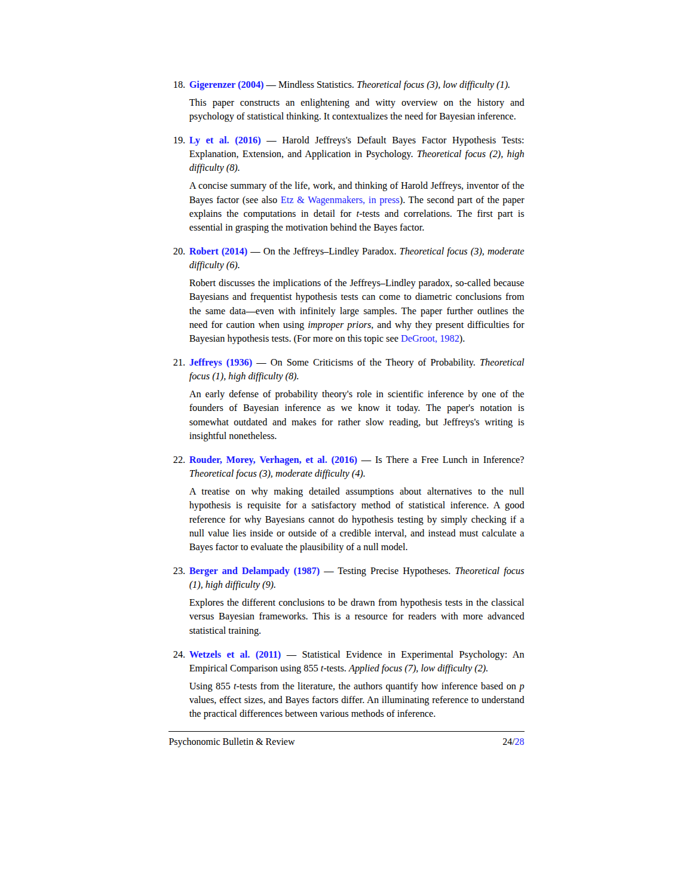18. Gigerenzer (2004) — Mindless Statistics. Theoretical focus (3), low difficulty (1).
This paper constructs an enlightening and witty overview on the history and psychology of statistical thinking. It contextualizes the need for Bayesian inference.
19. Ly et al. (2016) — Harold Jeffreys's Default Bayes Factor Hypothesis Tests: Explanation, Extension, and Application in Psychology. Theoretical focus (2), high difficulty (8).
A concise summary of the life, work, and thinking of Harold Jeffreys, inventor of the Bayes factor (see also Etz & Wagenmakers, in press). The second part of the paper explains the computations in detail for t-tests and correlations. The first part is essential in grasping the motivation behind the Bayes factor.
20. Robert (2014) — On the Jeffreys–Lindley Paradox. Theoretical focus (3), moderate difficulty (6).
Robert discusses the implications of the Jeffreys–Lindley paradox, so-called because Bayesians and frequentist hypothesis tests can come to diametric conclusions from the same data—even with infinitely large samples. The paper further outlines the need for caution when using improper priors, and why they present difficulties for Bayesian hypothesis tests. (For more on this topic see DeGroot, 1982).
21. Jeffreys (1936) — On Some Criticisms of the Theory of Probability. Theoretical focus (1), high difficulty (8).
An early defense of probability theory's role in scientific inference by one of the founders of Bayesian inference as we know it today. The paper's notation is somewhat outdated and makes for rather slow reading, but Jeffreys's writing is insightful nonetheless.
22. Rouder, Morey, Verhagen, et al. (2016) — Is There a Free Lunch in Inference? Theoretical focus (3), moderate difficulty (4).
A treatise on why making detailed assumptions about alternatives to the null hypothesis is requisite for a satisfactory method of statistical inference. A good reference for why Bayesians cannot do hypothesis testing by simply checking if a null value lies inside or outside of a credible interval, and instead must calculate a Bayes factor to evaluate the plausibility of a null model.
23. Berger and Delampady (1987) — Testing Precise Hypotheses. Theoretical focus (1), high difficulty (9).
Explores the different conclusions to be drawn from hypothesis tests in the classical versus Bayesian frameworks. This is a resource for readers with more advanced statistical training.
24. Wetzels et al. (2011) — Statistical Evidence in Experimental Psychology: An Empirical Comparison using 855 t-tests. Applied focus (7), low difficulty (2).
Using 855 t-tests from the literature, the authors quantify how inference based on p values, effect sizes, and Bayes factors differ. An illuminating reference to understand the practical differences between various methods of inference.
Psychonomic Bulletin & Review 24/28